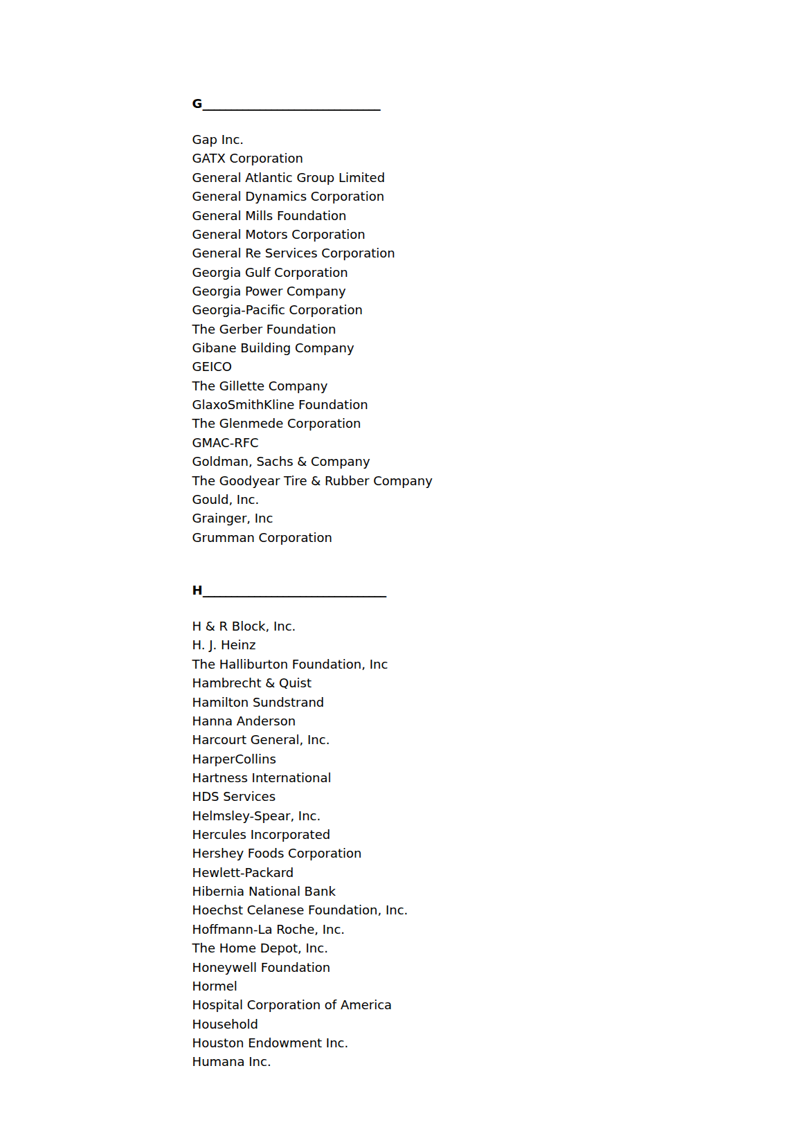G_______________________________
Gap Inc.
GATX Corporation
General Atlantic Group Limited
General Dynamics Corporation
General Mills Foundation
General Motors Corporation
General Re Services Corporation
Georgia Gulf Corporation
Georgia Power Company
Georgia-Pacific Corporation
The Gerber Foundation
Gibane Building Company
GEICO
The Gillette Company
GlaxoSmithKline Foundation
The Glenmede Corporation
GMAC-RFC
Goldman, Sachs & Company
The Goodyear Tire & Rubber Company
Gould, Inc.
Grainger, Inc
Grumman Corporation
H________________________________
H & R Block, Inc.
H. J. Heinz
The Halliburton Foundation, Inc
Hambrecht & Quist
Hamilton Sundstrand
Hanna Anderson
Harcourt General, Inc.
HarperCollins
Hartness International
HDS Services
Helmsley-Spear, Inc.
Hercules Incorporated
Hershey Foods Corporation
Hewlett-Packard
Hibernia National Bank
Hoechst Celanese Foundation, Inc.
Hoffmann-La Roche, Inc.
The Home Depot, Inc.
Honeywell Foundation
Hormel
Hospital Corporation of America
Household
Houston Endowment Inc.
Humana Inc.